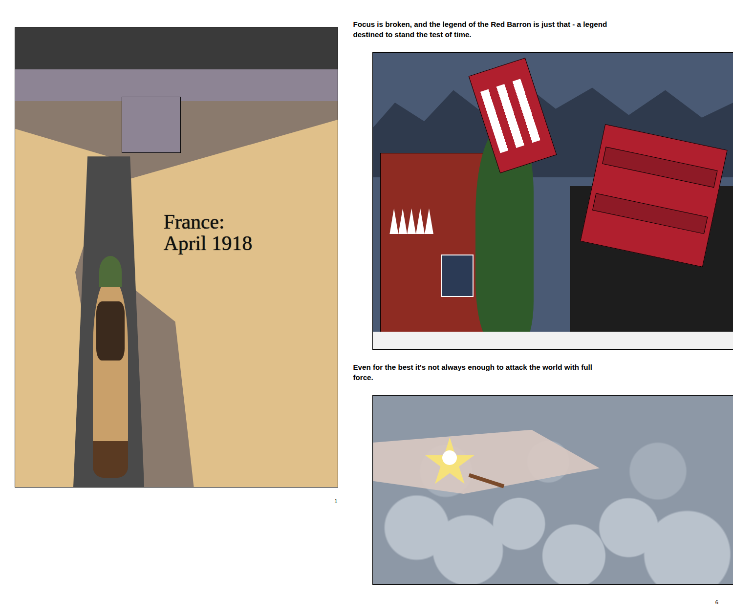France: April 1918
1
Focus is broken, and the legend of the Red Barron is just that - a legend destined to stand the test of time.
Even for the best it's not always enough to attack the world with full force.
6